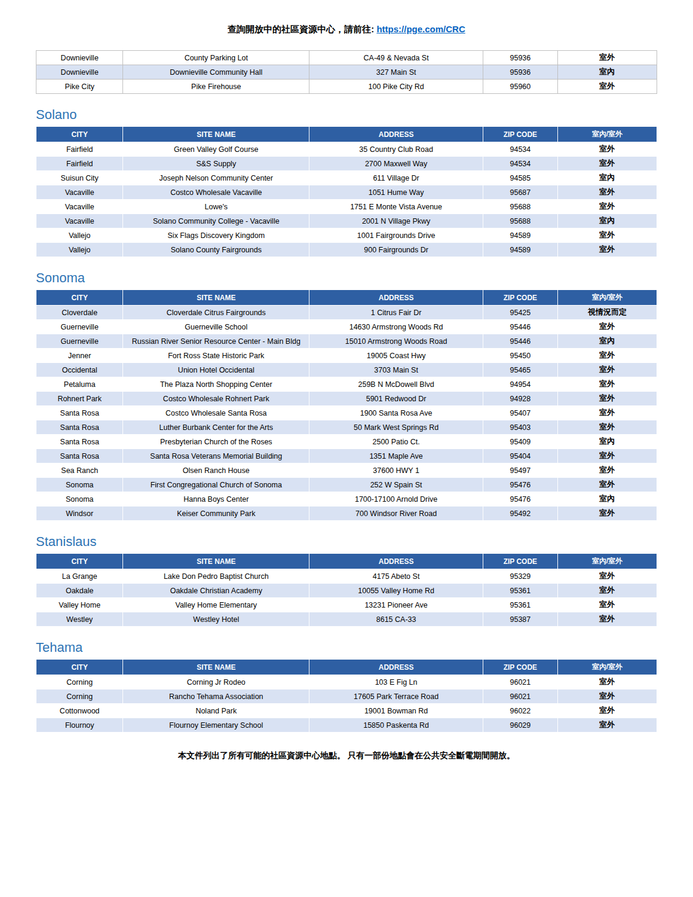查詢開放中的社區資源中心，請前往: https://pge.com/CRC
| Downieville | County Parking Lot | CA-49 & Nevada St | 95936 | 室外 |
| Downieville | Downieville Community Hall | 327 Main St | 95936 | 室內 |
| Pike City | Pike Firehouse | 100 Pike City Rd | 95960 | 室外 |
Solano
| CITY | SITE NAME | ADDRESS | ZIP CODE | 室內/室外 |
| --- | --- | --- | --- | --- |
| Fairfield | Green Valley Golf Course | 35 Country Club Road | 94534 | 室外 |
| Fairfield | S&S Supply | 2700 Maxwell Way | 94534 | 室外 |
| Suisun City | Joseph Nelson Community Center | 611 Village Dr | 94585 | 室內 |
| Vacaville | Costco Wholesale Vacaville | 1051 Hume Way | 95687 | 室外 |
| Vacaville | Lowe's | 1751 E Monte Vista Avenue | 95688 | 室外 |
| Vacaville | Solano Community College - Vacaville | 2001 N Village Pkwy | 95688 | 室內 |
| Vallejo | Six Flags Discovery Kingdom | 1001 Fairgrounds Drive | 94589 | 室外 |
| Vallejo | Solano County Fairgrounds | 900 Fairgrounds Dr | 94589 | 室外 |
Sonoma
| CITY | SITE NAME | ADDRESS | ZIP CODE | 室內/室外 |
| --- | --- | --- | --- | --- |
| Cloverdale | Cloverdale Citrus Fairgrounds | 1 Citrus Fair Dr | 95425 | 視情況而定 |
| Guerneville | Guerneville School | 14630 Armstrong Woods Rd | 95446 | 室外 |
| Guerneville | Russian River Senior Resource Center - Main Bldg | 15010 Armstrong Woods Road | 95446 | 室內 |
| Jenner | Fort Ross State Historic Park | 19005 Coast Hwy | 95450 | 室外 |
| Occidental | Union Hotel Occidental | 3703 Main St | 95465 | 室外 |
| Petaluma | The Plaza North Shopping Center | 259B N McDowell Blvd | 94954 | 室外 |
| Rohnert Park | Costco Wholesale Rohnert Park | 5901 Redwood Dr | 94928 | 室外 |
| Santa Rosa | Costco Wholesale Santa Rosa | 1900 Santa Rosa Ave | 95407 | 室外 |
| Santa Rosa | Luther Burbank Center for the Arts | 50 Mark West Springs Rd | 95403 | 室外 |
| Santa Rosa | Presbyterian Church of the Roses | 2500 Patio Ct. | 95409 | 室內 |
| Santa Rosa | Santa Rosa Veterans Memorial Building | 1351 Maple Ave | 95404 | 室外 |
| Sea Ranch | Olsen Ranch House | 37600 HWY 1 | 95497 | 室外 |
| Sonoma | First Congregational Church of Sonoma | 252 W Spain St | 95476 | 室外 |
| Sonoma | Hanna Boys Center | 1700-17100 Arnold Drive | 95476 | 室內 |
| Windsor | Keiser Community Park | 700 Windsor River Road | 95492 | 室外 |
Stanislaus
| CITY | SITE NAME | ADDRESS | ZIP CODE | 室內/室外 |
| --- | --- | --- | --- | --- |
| La Grange | Lake Don Pedro Baptist Church | 4175 Abeto St | 95329 | 室外 |
| Oakdale | Oakdale Christian Academy | 10055 Valley Home Rd | 95361 | 室外 |
| Valley Home | Valley Home Elementary | 13231 Pioneer Ave | 95361 | 室外 |
| Westley | Westley Hotel | 8615 CA-33 | 95387 | 室外 |
Tehama
| CITY | SITE NAME | ADDRESS | ZIP CODE | 室內/室外 |
| --- | --- | --- | --- | --- |
| Corning | Corning Jr Rodeo | 103 E Fig Ln | 96021 | 室外 |
| Corning | Rancho Tehama Association | 17605 Park Terrace Road | 96021 | 室外 |
| Cottonwood | Noland Park | 19001 Bowman Rd | 96022 | 室外 |
| Flournoy | Flournoy Elementary School | 15850 Paskenta Rd | 96029 | 室外 |
本文件列出了所有可能的社區資源中心地點。 只有一部份地點會在公共安全斷電期間開放。